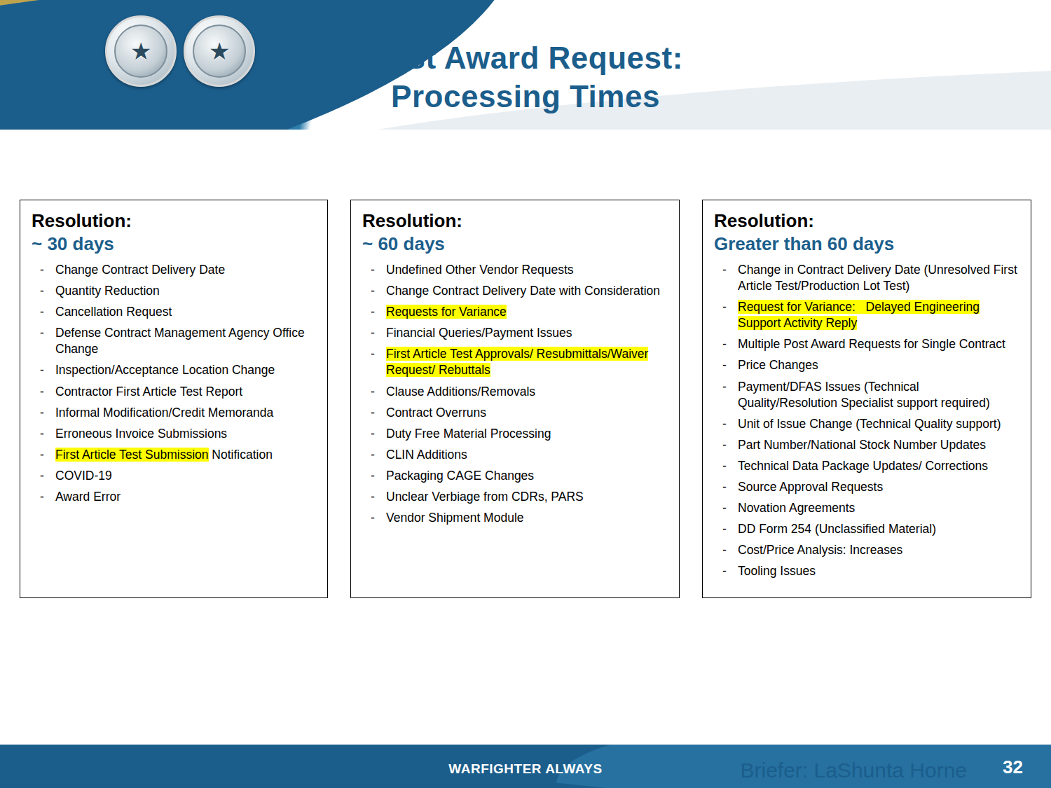★
★
Post Award Request:
Processing Times
Resolution:
~ 30 days
Change Contract Delivery Date
Quantity Reduction
Cancellation Request
Defense Contract Management Agency Office Change
Inspection/Acceptance Location Change
Contractor First Article Test Report
Informal Modification/Credit Memoranda
Erroneous Invoice Submissions
First Article Test Submission Notification
COVID-19
Award Error
Resolution:
~ 60 days
Undefined Other Vendor Requests
Change Contract Delivery Date with Consideration
Requests for Variance
Financial Queries/Payment Issues
First Article Test Approvals/ Resubmittals/Waiver Request/ Rebuttals
Clause Additions/Removals
Contract Overruns
Duty Free Material Processing
CLIN Additions
Packaging CAGE Changes
Unclear Verbiage from CDRs, PARS
Vendor Shipment Module
Resolution:
Greater than 60 days
Change in Contract Delivery Date (Unresolved First Article Test/Production Lot Test)
Request for Variance: Delayed Engineering Support Activity Reply
Multiple Post Award Requests for Single Contract
Price Changes
Payment/DFAS Issues (Technical Quality/Resolution Specialist support required)
Unit of Issue Change (Technical Quality support)
Part Number/National Stock Number Updates
Technical Data Package Updates/ Corrections
Source Approval Requests
Novation Agreements
DD Form 254 (Unclassified Material)
Cost/Price Analysis: Increases
Tooling Issues
WARFIGHTER ALWAYS
Briefer: LaShunta Horne
32